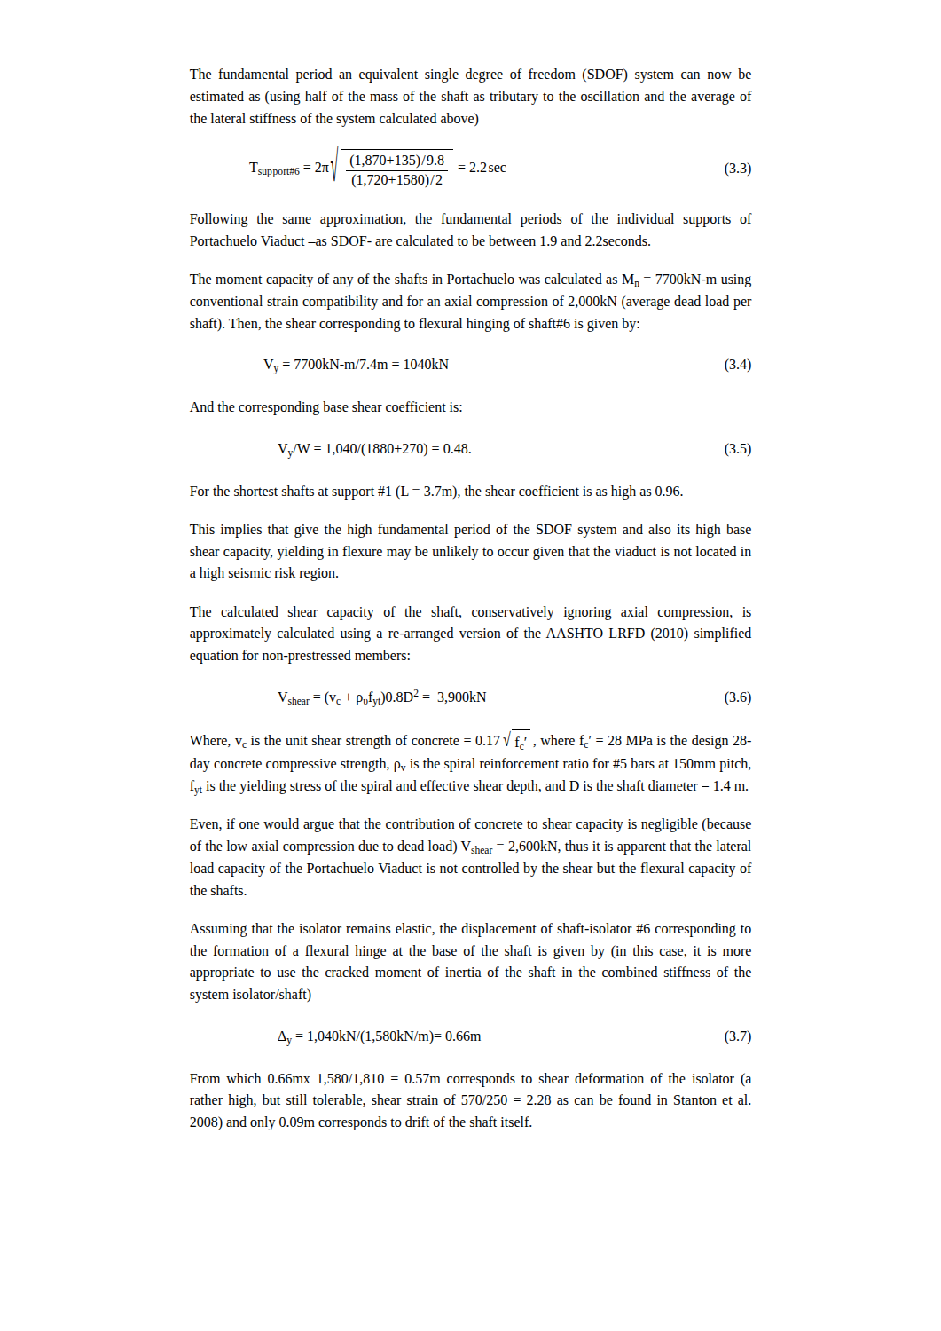The fundamental period an equivalent single degree of freedom (SDOF) system can now be estimated as (using half of the mass of the shaft as tributary to the oscillation and the average of the lateral stiffness of the system calculated above)
Tsup port#6 = 2π(1,870+135) / 9.8(1,720+1580) / 2 = 2.2 sec
(3.3)
Following the same approximation, the fundamental periods of the individual supports of Portachuelo Viaduct –as SDOF- are calculated to be between 1.9 and 2.2seconds.
The moment capacity of any of the shafts in Portachuelo was calculated as Mn = 7700kN-m using conventional strain compatibility and for an axial compression of 2,000kN (average dead load per shaft). Then, the shear corresponding to flexural hinging of shaft#6 is given by:
Vy = 7700kN-m/7.4m = 1040kN
(3.4)
And the corresponding base shear coefficient is:
Vy/W = 1,040/(1880+270) = 0.48.
(3.5)
For the shortest shafts at support #1 (L = 3.7m), the shear coefficient is as high as 0.96.
This implies that give the high fundamental period of the SDOF system and also its high base shear capacity, yielding in flexure may be unlikely to occur given that the viaduct is not located in a high seismic risk region.
The calculated shear capacity of the shaft, conservatively ignoring axial compression, is approximately calculated using a re-arranged version of the AASHTO LRFD (2010) simplified equation for non-prestressed members:
Vshear = (vc + ρυfyt)0.8D2 = 3,900kN
(3.6)
Where, vc is the unit shear strength of concrete = 0.17 fc′ , where fc′ = 28 MPa is the design 28-day concrete compressive strength, ρv is the spiral reinforcement ratio for #5 bars at 150mm pitch, fyt is the yielding stress of the spiral and effective shear depth, and D is the shaft diameter = 1.4 m.
Even, if one would argue that the contribution of concrete to shear capacity is negligible (because of the low axial compression due to dead load) Vshear = 2,600kN, thus it is apparent that the lateral load capacity of the Portachuelo Viaduct is not controlled by the shear but the flexural capacity of the shafts.
Assuming that the isolator remains elastic, the displacement of shaft-isolator #6 corresponding to the formation of a flexural hinge at the base of the shaft is given by (in this case, it is more appropriate to use the cracked moment of inertia of the shaft in the combined stiffness of the system isolator/shaft)
Δy = 1,040kN/(1,580kN/m)= 0.66m
(3.7)
From which 0.66mx 1,580/1,810 = 0.57m corresponds to shear deformation of the isolator (a rather high, but still tolerable, shear strain of 570/250 = 2.28 as can be found in Stanton et al. 2008) and only 0.09m corresponds to drift of the shaft itself.